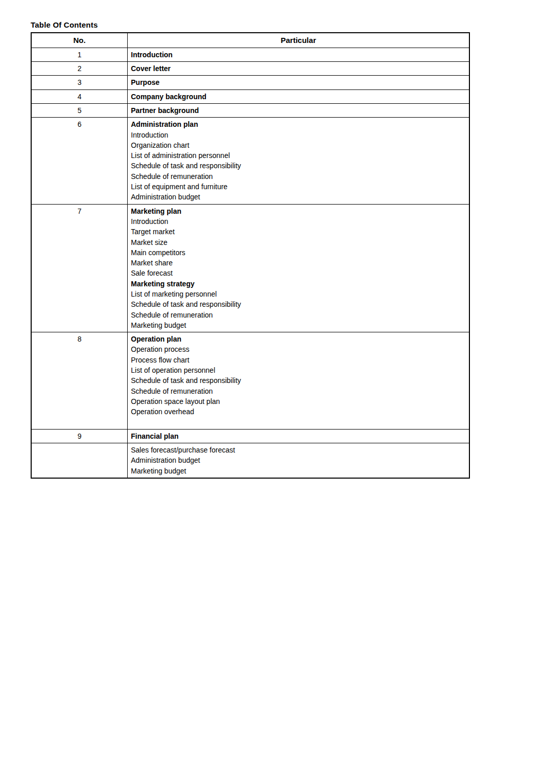Table Of Contents
| No. | Particular |
| --- | --- |
| 1 | Introduction |
| 2 | Cover letter |
| 3 | Purpose |
| 4 | Company background |
| 5 | Partner background |
| 6 | Administration plan Introduction Organization chart List of administration personnel Schedule of task and responsibility Schedule of remuneration List of equipment and furniture Administration budget |
| 7 | Marketing plan Introduction Target market Market size Main competitors Market share Sale forecast Marketing strategy List of marketing personnel Schedule of task and responsibility Schedule of remuneration Marketing budget |
| 8 | Operation plan Operation process Process flow chart List of operation personnel Schedule of task and responsibility Schedule of remuneration Operation space layout plan Operation overhead |
| 9 | Financial plan |
| | Sales forecast/purchase forecast Administration budget Marketing budget |